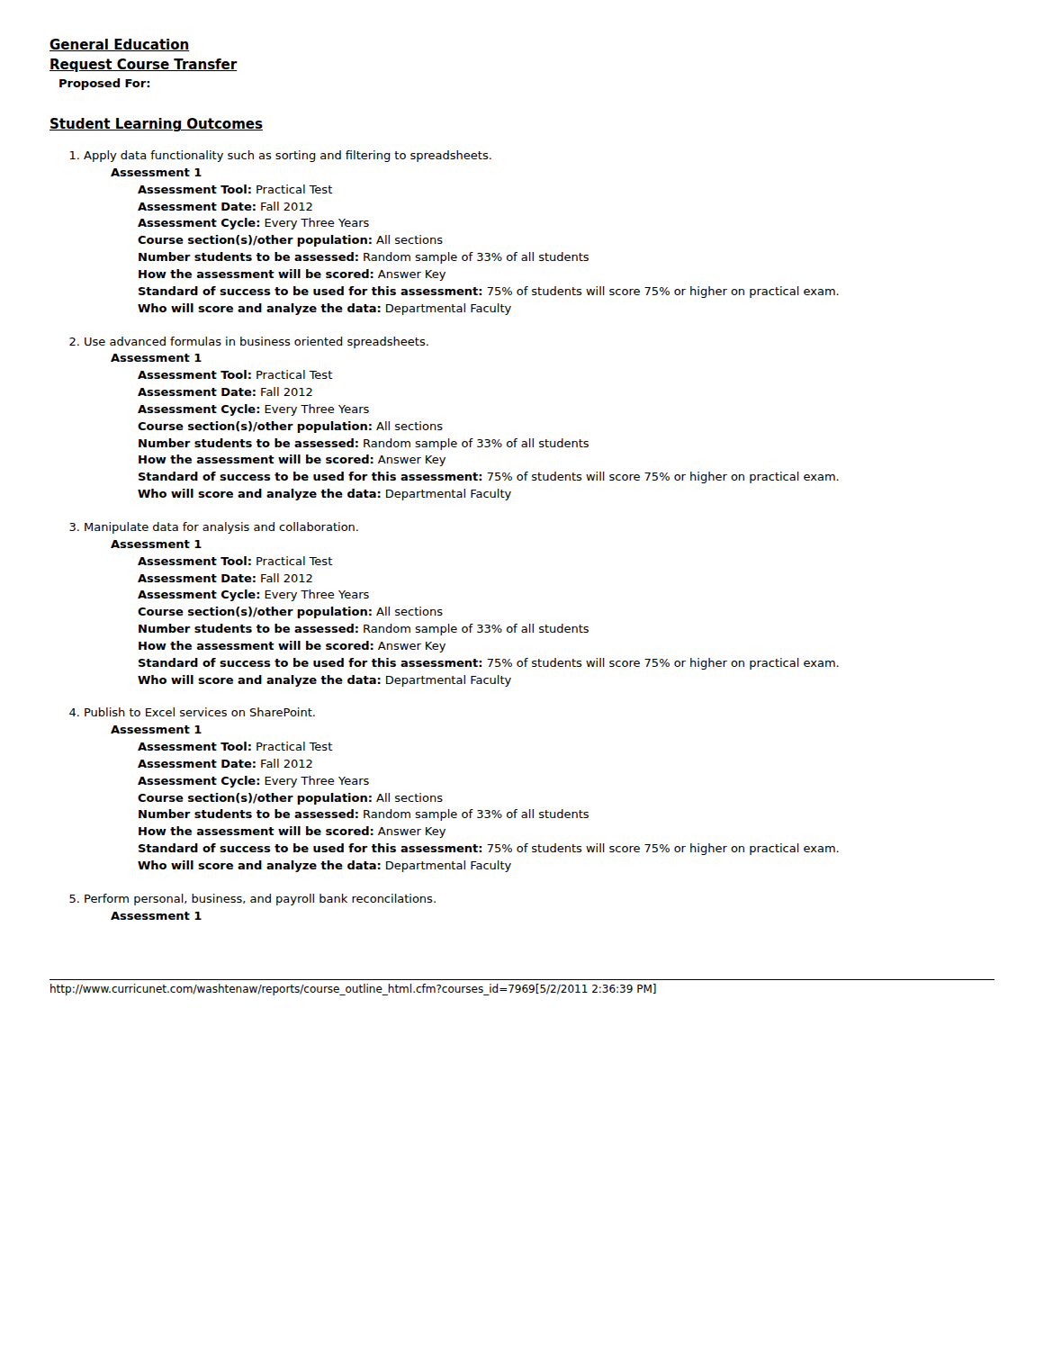General Education
Request Course Transfer
Proposed For:
Student Learning Outcomes
Apply data functionality such as sorting and filtering to spreadsheets.
Assessment 1
Assessment Tool: Practical Test
Assessment Date: Fall 2012
Assessment Cycle: Every Three Years
Course section(s)/other population: All sections
Number students to be assessed: Random sample of 33% of all students
How the assessment will be scored: Answer Key
Standard of success to be used for this assessment: 75% of students will score 75% or higher on practical exam.
Who will score and analyze the data: Departmental Faculty
Use advanced formulas in business oriented spreadsheets.
Assessment 1
Assessment Tool: Practical Test
Assessment Date: Fall 2012
Assessment Cycle: Every Three Years
Course section(s)/other population: All sections
Number students to be assessed: Random sample of 33% of all students
How the assessment will be scored: Answer Key
Standard of success to be used for this assessment: 75% of students will score 75% or higher on practical exam.
Who will score and analyze the data: Departmental Faculty
Manipulate data for analysis and collaboration.
Assessment 1
Assessment Tool: Practical Test
Assessment Date: Fall 2012
Assessment Cycle: Every Three Years
Course section(s)/other population: All sections
Number students to be assessed: Random sample of 33% of all students
How the assessment will be scored: Answer Key
Standard of success to be used for this assessment: 75% of students will score 75% or higher on practical exam.
Who will score and analyze the data: Departmental Faculty
Publish to Excel services on SharePoint.
Assessment 1
Assessment Tool: Practical Test
Assessment Date: Fall 2012
Assessment Cycle: Every Three Years
Course section(s)/other population: All sections
Number students to be assessed: Random sample of 33% of all students
How the assessment will be scored: Answer Key
Standard of success to be used for this assessment: 75% of students will score 75% or higher on practical exam.
Who will score and analyze the data: Departmental Faculty
Perform personal, business, and payroll bank reconcilations.
Assessment 1
http://www.curricunet.com/washtenaw/reports/course_outline_html.cfm?courses_id=7969[5/2/2011 2:36:39 PM]